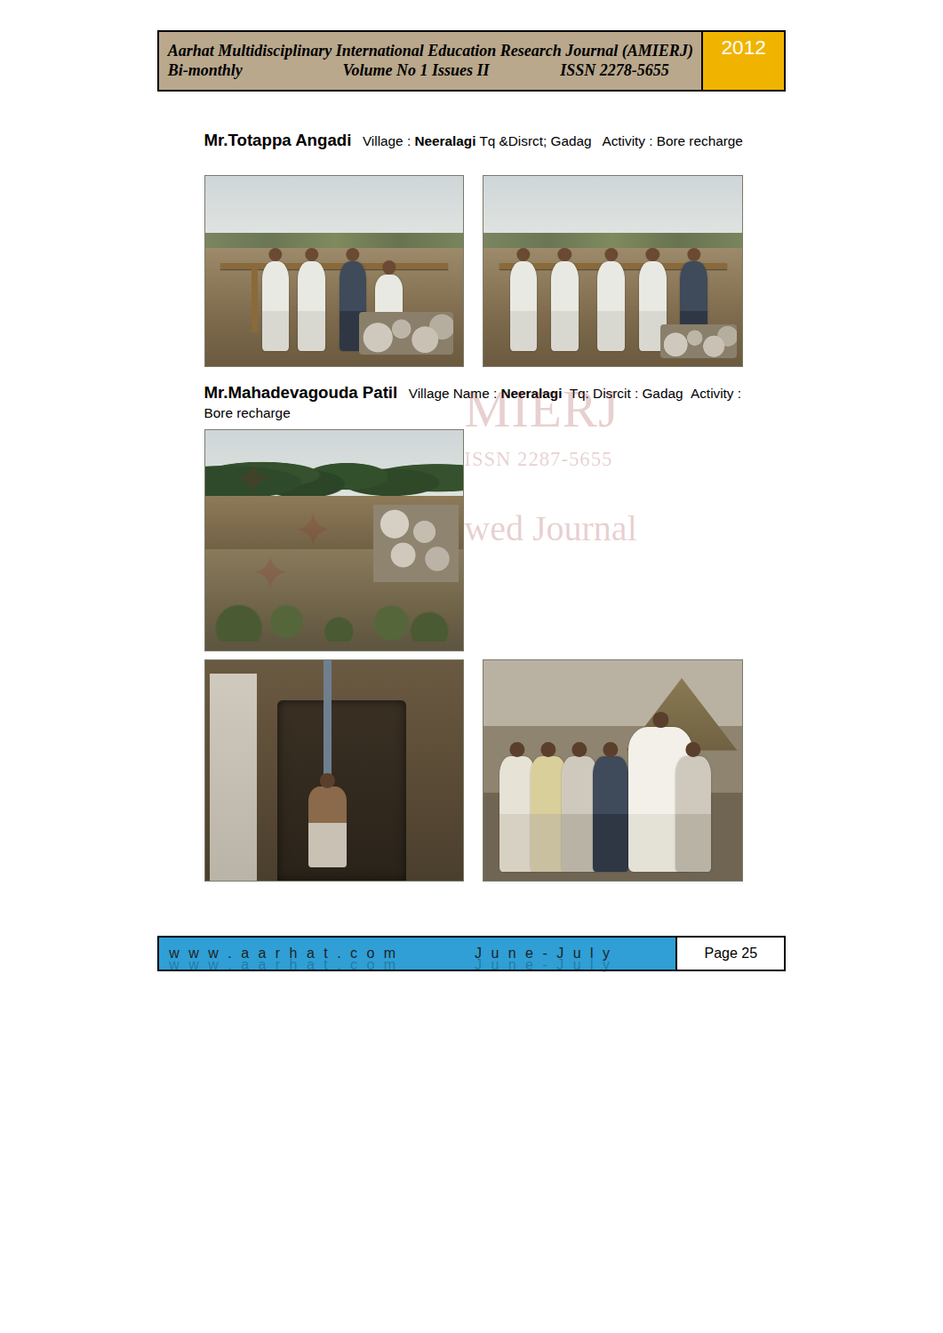Aarhat Multidisciplinary International Education Research Journal (AMIERJ)
Bi-monthly Volume No 1 Issues II ISSN 2278-5655
2012
Mr.Totappa Angadi Village : Neeralagi Tq &Disrct; Gadag Activity : Bore recharge
Mr.Mahadevagouda Patil Village Name : Neeralagi Tq: Disrcit : Gadag Activity : Bore recharge
MIERJ
ISSN 2287-5655
wed Journal
✦
✦
✦
w w w . a a r h a t . c o m w w w . a a r h a t . c o m
J u n e - J u l y J u n e - J u l y
Page 25